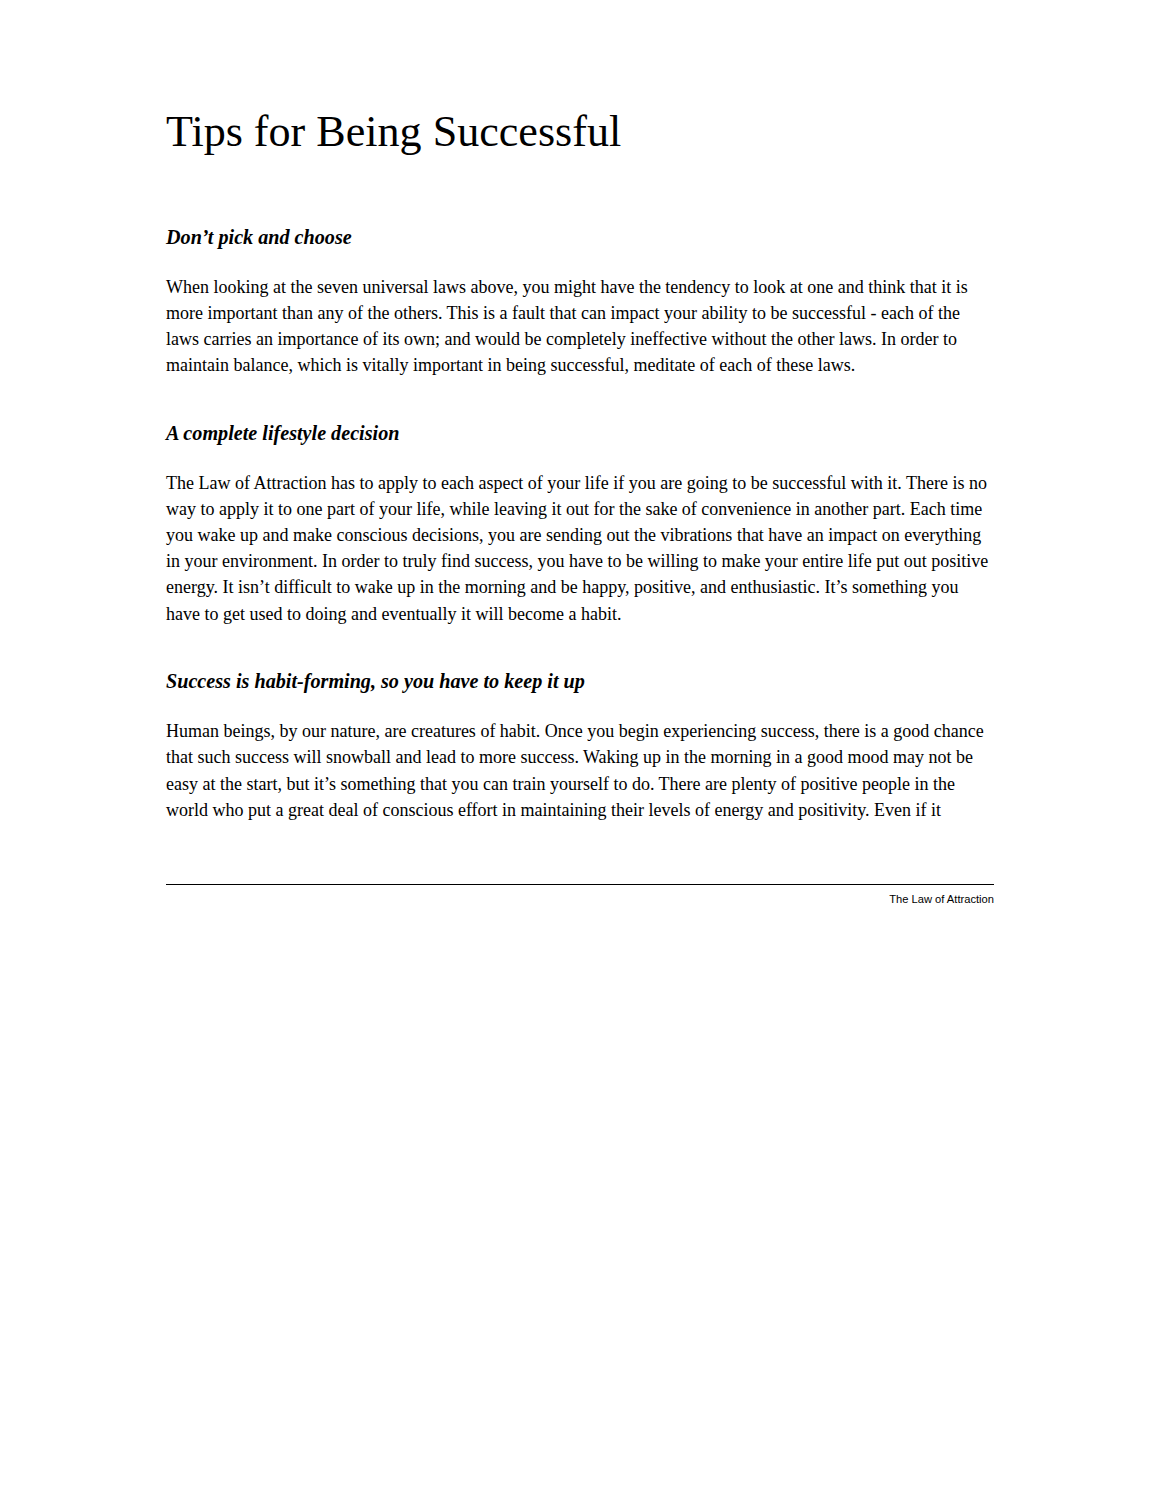Tips for Being Successful
Don’t pick and choose
When looking at the seven universal laws above, you might have the tendency to look at one and think that it is more important than any of the others. This is a fault that can impact your ability to be successful - each of the laws carries an importance of its own; and would be completely ineffective without the other laws. In order to maintain balance, which is vitally important in being successful, meditate of each of these laws.
A complete lifestyle decision
The Law of Attraction has to apply to each aspect of your life if you are going to be successful with it. There is no way to apply it to one part of your life, while leaving it out for the sake of convenience in another part. Each time you wake up and make conscious decisions, you are sending out the vibrations that have an impact on everything in your environment. In order to truly find success, you have to be willing to make your entire life put out positive energy. It isn’t difficult to wake up in the morning and be happy, positive, and enthusiastic. It’s something you have to get used to doing and eventually it will become a habit.
Success is habit-forming, so you have to keep it up
Human beings, by our nature, are creatures of habit. Once you begin experiencing success, there is a good chance that such success will snowball and lead to more success. Waking up in the morning in a good mood may not be easy at the start, but it’s something that you can train yourself to do. There are plenty of positive people in the world who put a great deal of conscious effort in maintaining their levels of energy and positivity. Even if it
The Law of Attraction